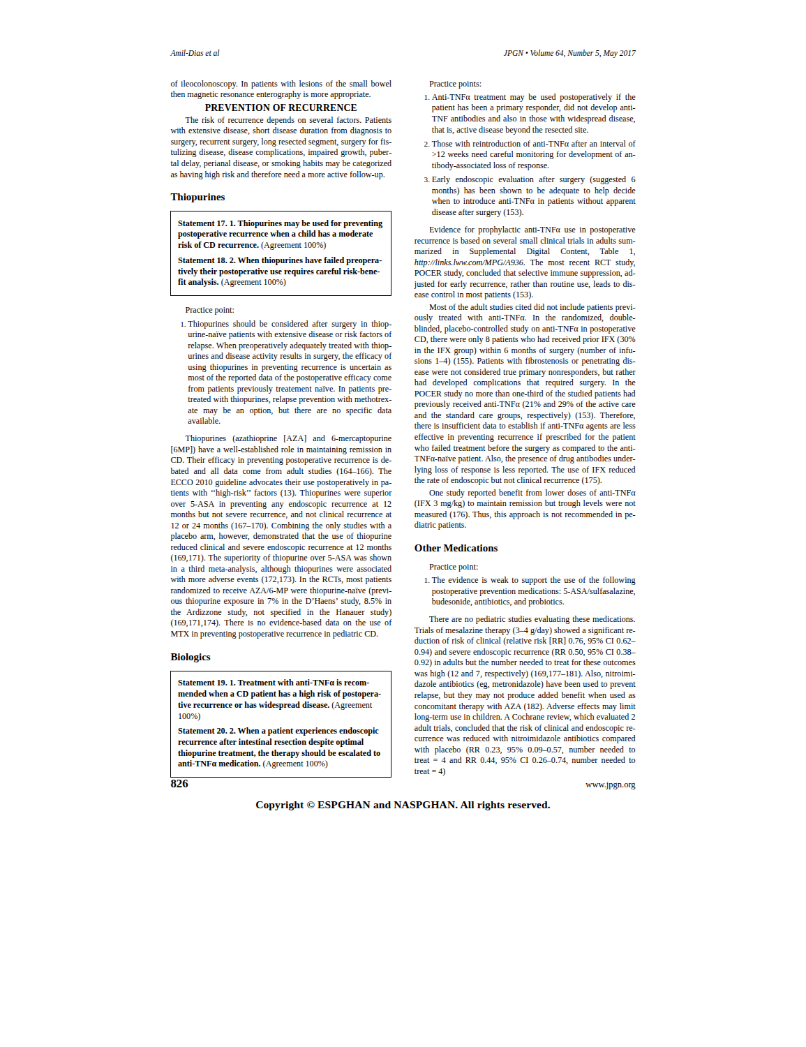Amil-Dias et al
JPGN • Volume 64, Number 5, May 2017
of ileocolonoscopy. In patients with lesions of the small bowel then magnetic resonance enterography is more appropriate.
Prevention of Recurrence
The risk of recurrence depends on several factors. Patients with extensive disease, short disease duration from diagnosis to surgery, recurrent surgery, long resected segment, surgery for fistulizing disease, disease complications, impaired growth, pubertal delay, perianal disease, or smoking habits may be categorized as having high risk and therefore need a more active follow-up.
Thiopurines
Statement 17. 1. Thiopurines may be used for preventing postoperative recurrence when a child has a moderate risk of CD recurrence. (Agreement 100%)
Statement 18. 2. When thiopurines have failed preoperatively their postoperative use requires careful risk-benefit analysis. (Agreement 100%)
Practice point:
Thiopurines should be considered after surgery in thiopurine-naïve patients with extensive disease or risk factors of relapse. When preoperatively adequately treated with thiopurines and disease activity results in surgery, the efficacy of using thiopurines in preventing recurrence is uncertain as most of the reported data of the postoperative efficacy come from patients previously treatement naïve. In patients pretreated with thiopurines, relapse prevention with methotrexate may be an option, but there are no specific data available.
Thiopurines (azathioprine [AZA] and 6-mercaptopurine [6MP]) have a well-established role in maintaining remission in CD. Their efficacy in preventing postoperative recurrence is debated and all data come from adult studies (164–166). The ECCO 2010 guideline advocates their use postoperatively in patients with ‘‘high-risk’’ factors (13). Thiopurines were superior over 5-ASA in preventing any endoscopic recurrence at 12 months but not severe recurrence, and not clinical recurrence at 12 or 24 months (167–170). Combining the only studies with a placebo arm, however, demonstrated that the use of thiopurine reduced clinical and severe endoscopic recurrence at 12 months (169,171). The superiority of thiopurine over 5-ASA was shown in a third meta-analysis, although thiopurines were associated with more adverse events (172,173). In the RCTs, most patients randomized to receive AZA/6-MP were thiopurine-naïve (previous thiopurine exposure in 7% in the D’Haens’ study, 8.5% in the Ardizzone study, not specified in the Hanauer study) (169,171,174). There is no evidence-based data on the use of MTX in preventing postoperative recurrence in pediatric CD.
Biologics
Statement 19. 1. Treatment with anti-TNFα is recommended when a CD patient has a high risk of postoperative recurrence or has widespread disease. (Agreement 100%)
Statement 20. 2. When a patient experiences endoscopic recurrence after intestinal resection despite optimal thiopurine treatment, the therapy should be escalated to anti-TNFα medication. (Agreement 100%)
Practice points:
Anti-TNFα treatment may be used postoperatively if the patient has been a primary responder, did not develop anti-TNF antibodies and also in those with widespread disease, that is, active disease beyond the resected site.
Those with reintroduction of anti-TNFα after an interval of >12 weeks need careful monitoring for development of antibody-associated loss of response.
Early endoscopic evaluation after surgery (suggested 6 months) has been shown to be adequate to help decide when to introduce anti-TNFα in patients without apparent disease after surgery (153).
Evidence for prophylactic anti-TNFα use in postoperative recurrence is based on several small clinical trials in adults summarized in Supplemental Digital Content, Table 1, http://links.lww.com/MPG/A936. The most recent RCT study, POCER study, concluded that selective immune suppression, adjusted for early recurrence, rather than routine use, leads to disease control in most patients (153).
Most of the adult studies cited did not include patients previously treated with anti-TNFα. In the randomized, double-blinded, placebo-controlled study on anti-TNFα in postoperative CD, there were only 8 patients who had received prior IFX (30% in the IFX group) within 6 months of surgery (number of infusions 1–4) (155). Patients with fibrostenosis or penetrating disease were not considered true primary nonresponders, but rather had developed complications that required surgery. In the POCER study no more than one-third of the studied patients had previously received anti-TNFα (21% and 29% of the active care and the standard care groups, respectively) (153). Therefore, there is insufficient data to establish if anti-TNFα agents are less effective in preventing recurrence if prescribed for the patient who failed treatment before the surgery as compared to the anti-TNFα-naïve patient. Also, the presence of drug antibodies underlying loss of response is less reported. The use of IFX reduced the rate of endoscopic but not clinical recurrence (175).
One study reported benefit from lower doses of anti-TNFα (IFX 3 mg/kg) to maintain remission but trough levels were not measured (176). Thus, this approach is not recommended in pediatric patients.
Other Medications
Practice point:
The evidence is weak to support the use of the following postoperative prevention medications: 5-ASA/sulfasalazine, budesonide, antibiotics, and probiotics.
There are no pediatric studies evaluating these medications. Trials of mesalazine therapy (3–4 g/day) showed a significant reduction of risk of clinical (relative risk [RR] 0.76, 95% CI 0.62–0.94) and severe endoscopic recurrence (RR 0.50, 95% CI 0.38–0.92) in adults but the number needed to treat for these outcomes was high (12 and 7, respectively) (169,177–181). Also, nitroimidazole antibiotics (eg, metronidazole) have been used to prevent relapse, but they may not produce added benefit when used as concomitant therapy with AZA (182). Adverse effects may limit long-term use in children. A Cochrane review, which evaluated 2 adult trials, concluded that the risk of clinical and endoscopic recurrence was reduced with nitroimidazole antibiotics compared with placebo (RR 0.23, 95% 0.09–0.57, number needed to treat = 4 and RR 0.44, 95% CI 0.26–0.74, number needed to treat = 4)
826
www.jpgn.org
Copyright © ESPGHAN and NASPGHAN. All rights reserved.